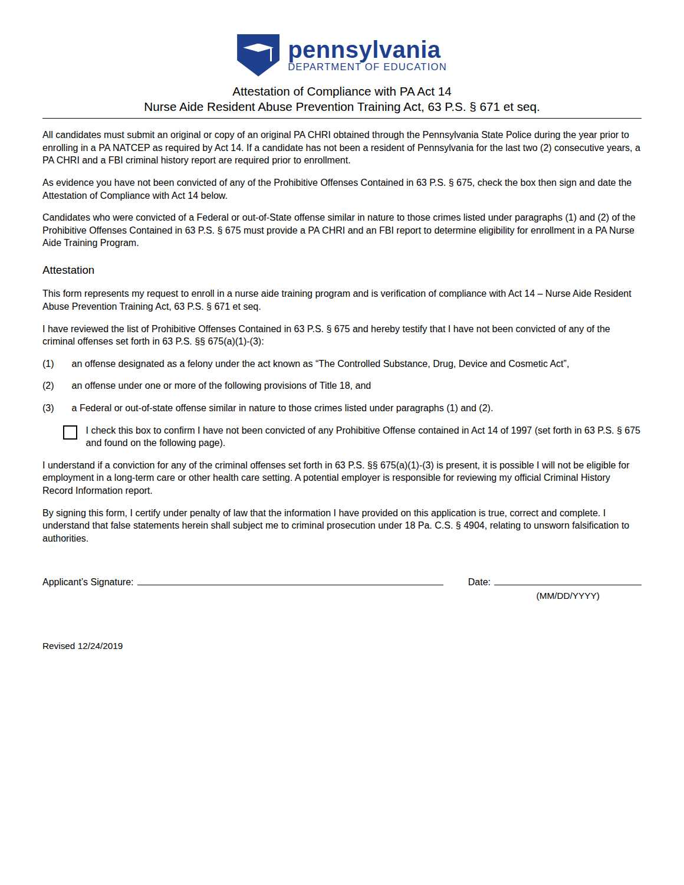pennsylvania
DEPARTMENT OF EDUCATION
Attestation of Compliance with PA Act 14
Nurse Aide Resident Abuse Prevention Training Act, 63 P.S. § 671 et seq.
All candidates must submit an original or copy of an original PA CHRI obtained through the Pennsylvania State Police during the year prior to enrolling in a PA NATCEP as required by Act 14. If a candidate has not been a resident of Pennsylvania for the last two (2) consecutive years, a PA CHRI and a FBI criminal history report are required prior to enrollment.
As evidence you have not been convicted of any of the Prohibitive Offenses Contained in 63 P.S. § 675, check the box then sign and date the Attestation of Compliance with Act 14 below.
Candidates who were convicted of a Federal or out-of-State offense similar in nature to those crimes listed under paragraphs (1) and (2) of the Prohibitive Offenses Contained in 63 P.S. § 675 must provide a PA CHRI and an FBI report to determine eligibility for enrollment in a PA Nurse Aide Training Program.
Attestation
This form represents my request to enroll in a nurse aide training program and is verification of compliance with Act 14 – Nurse Aide Resident Abuse Prevention Training Act, 63 P.S. § 671 et seq.
I have reviewed the list of Prohibitive Offenses Contained in 63 P.S. § 675 and hereby testify that I have not been convicted of any of the criminal offenses set forth in 63 P.S. §§ 675(a)(1)-(3):
(1) an offense designated as a felony under the act known as “The Controlled Substance, Drug, Device and Cosmetic Act”,
(2) an offense under one or more of the following provisions of Title 18, and
(3) a Federal or out-of-state offense similar in nature to those crimes listed under paragraphs (1) and (2).
I check this box to confirm I have not been convicted of any Prohibitive Offense contained in Act 14 of 1997 (set forth in 63 P.S. § 675 and found on the following page).
I understand if a conviction for any of the criminal offenses set forth in 63 P.S. §§ 675(a)(1)-(3) is present, it is possible I will not be eligible for employment in a long-term care or other health care setting. A potential employer is responsible for reviewing my official Criminal History Record Information report.
By signing this form, I certify under penalty of law that the information I have provided on this application is true, correct and complete. I understand that false statements herein shall subject me to criminal prosecution under 18 Pa. C.S. § 4904, relating to unsworn falsification to authorities.
Applicant’s Signature: Date:
(MM/DD/YYYY)
Revised 12/24/2019